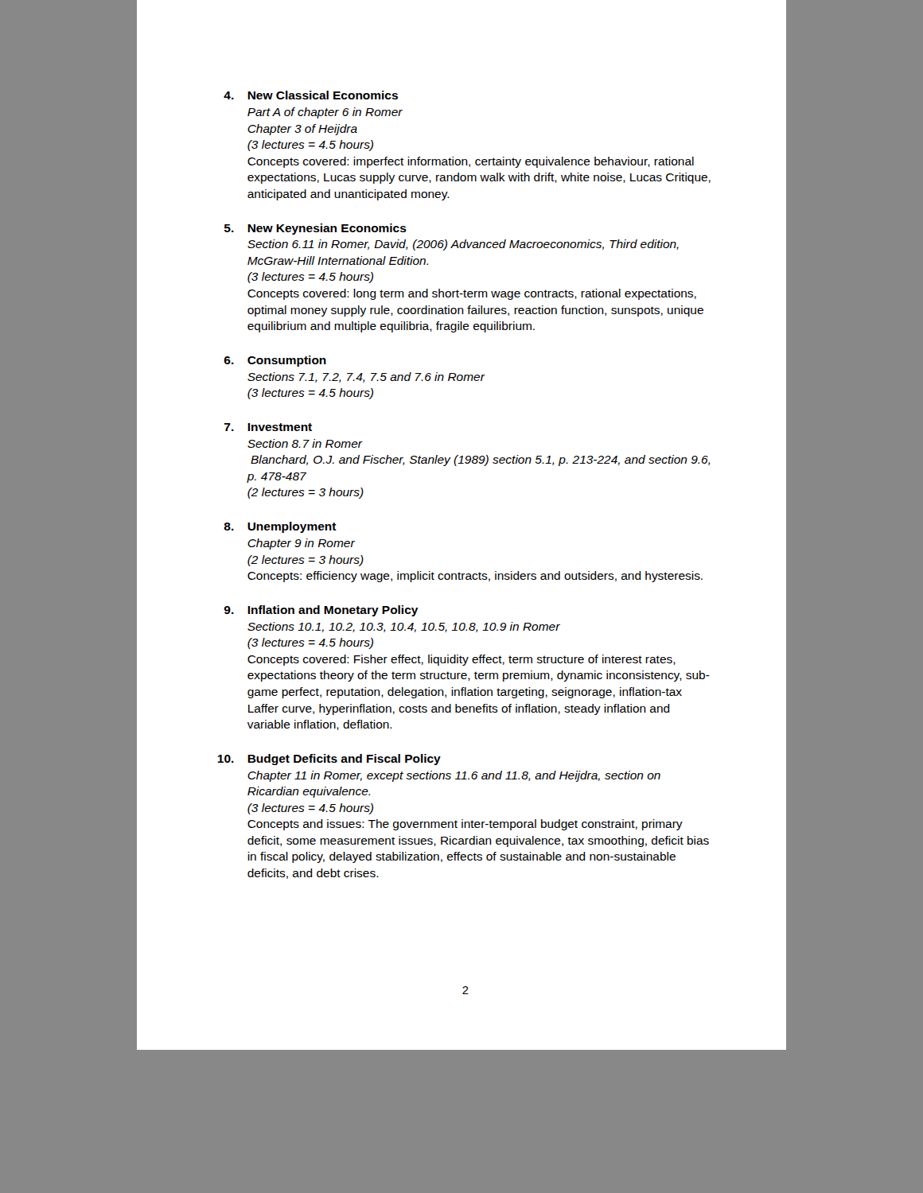New Classical Economics Part A of chapter 6 in Romer Chapter 3 of Heijdra (3 lectures = 4.5 hours) Concepts covered: imperfect information, certainty equivalence behaviour, rational expectations, Lucas supply curve, random walk with drift, white noise, Lucas Critique, anticipated and unanticipated money.
New Keynesian Economics Section 6.11 in Romer, David, (2006) Advanced Macroeconomics, Third edition, McGraw-Hill International Edition. (3 lectures = 4.5 hours) Concepts covered: long term and short-term wage contracts, rational expectations, optimal money supply rule, coordination failures, reaction function, sunspots, unique equilibrium and multiple equilibria, fragile equilibrium.
Consumption Sections 7.1, 7.2, 7.4, 7.5 and 7.6 in Romer (3 lectures = 4.5 hours)
Investment Section 8.7 in Romer Blanchard, O.J. and Fischer, Stanley (1989) section 5.1, p. 213-224, and section 9.6, p. 478-487 (2 lectures = 3 hours)
Unemployment Chapter 9 in Romer (2 lectures = 3 hours) Concepts: efficiency wage, implicit contracts, insiders and outsiders, and hysteresis.
Inflation and Monetary Policy Sections 10.1, 10.2, 10.3, 10.4, 10.5, 10.8, 10.9 in Romer (3 lectures = 4.5 hours) Concepts covered: Fisher effect, liquidity effect, term structure of interest rates, expectations theory of the term structure, term premium, dynamic inconsistency, sub-game perfect, reputation, delegation, inflation targeting, seignorage, inflation-tax Laffer curve, hyperinflation, costs and benefits of inflation, steady inflation and variable inflation, deflation.
Budget Deficits and Fiscal Policy Chapter 11 in Romer, except sections 11.6 and 11.8, and Heijdra, section on Ricardian equivalence. (3 lectures = 4.5 hours) Concepts and issues: The government inter-temporal budget constraint, primary deficit, some measurement issues, Ricardian equivalence, tax smoothing, deficit bias in fiscal policy, delayed stabilization, effects of sustainable and non-sustainable deficits, and debt crises.
2